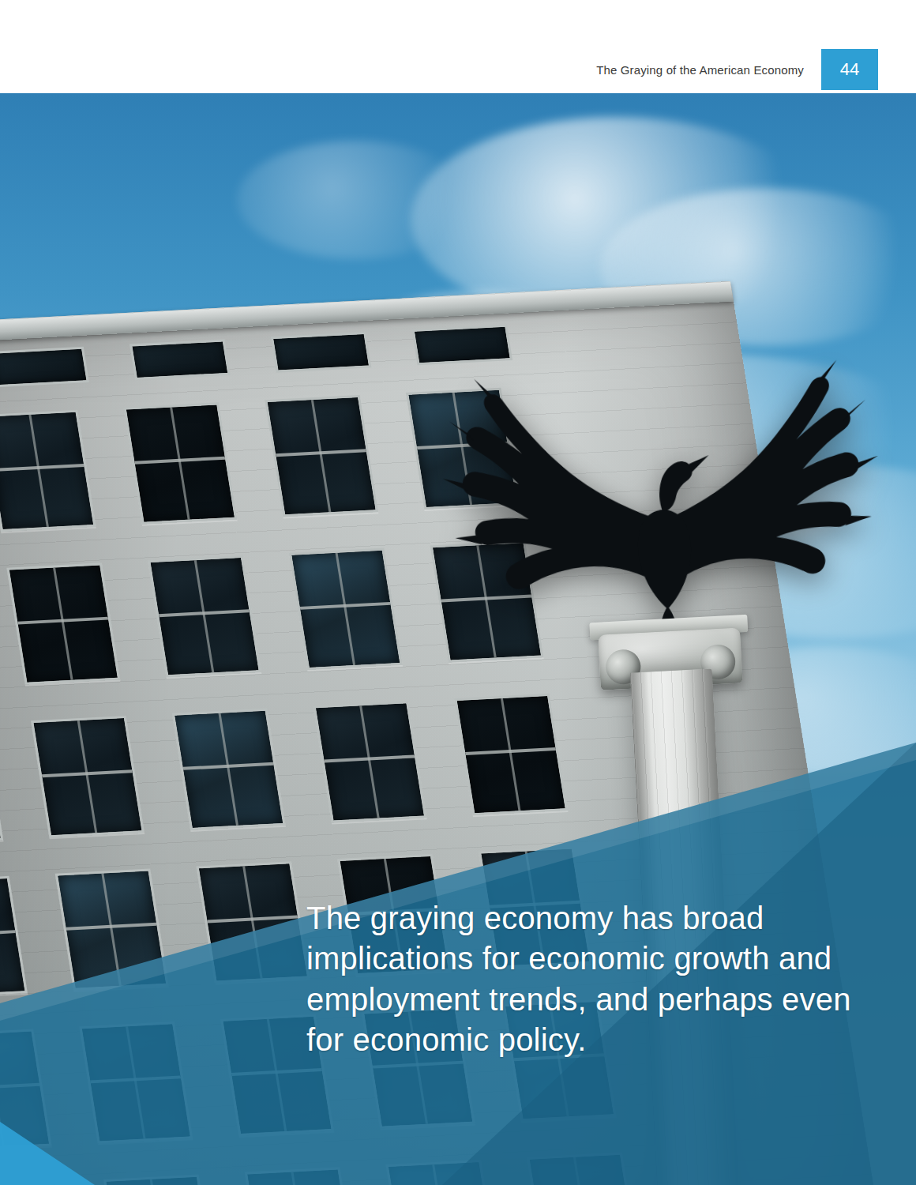The Graying of the American Economy 44
The graying economy has broad implications for economic growth and employment trends, and perhaps even for economic policy.